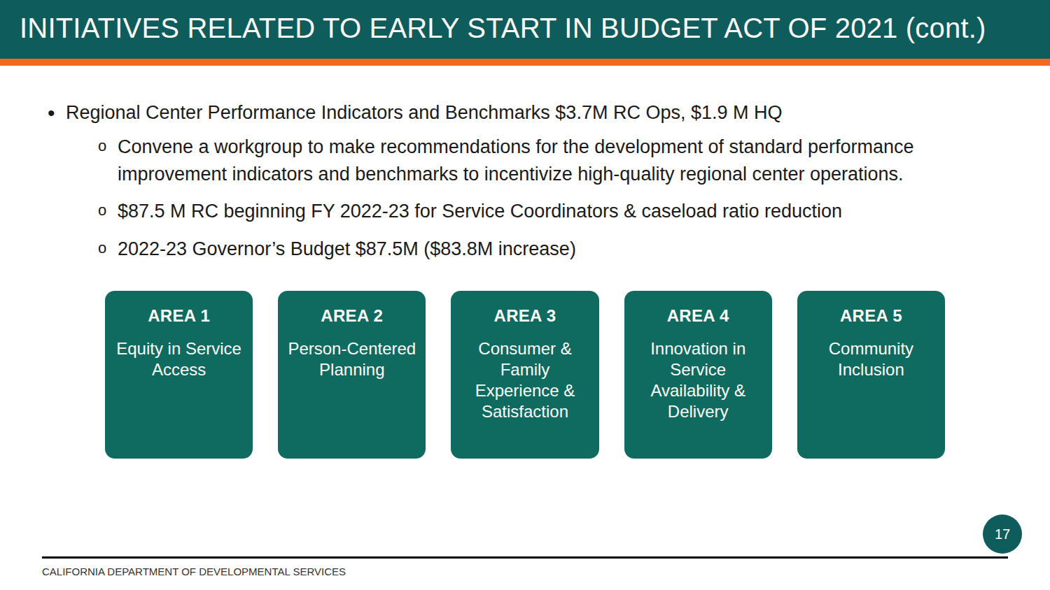INITIATIVES RELATED TO EARLY START IN BUDGET ACT OF 2021 (cont.)
Regional Center Performance Indicators and Benchmarks $3.7M RC Ops, $1.9 M HQ
Convene a workgroup to make recommendations for the development of standard performance improvement indicators and benchmarks to incentivize high-quality regional center operations.
$87.5 M RC beginning FY 2022-23 for Service Coordinators & caseload ratio reduction
2022-23 Governor’s Budget $87.5M ($83.8M increase)
AREA 1
Equity in Service Access
AREA 2
Person-Centered Planning
AREA 3
Consumer & Family Experience & Satisfaction
AREA 4
Innovation in Service Availability & Delivery
AREA 5
Community Inclusion
17
CALIFORNIA DEPARTMENT OF DEVELOPMENTAL SERVICES